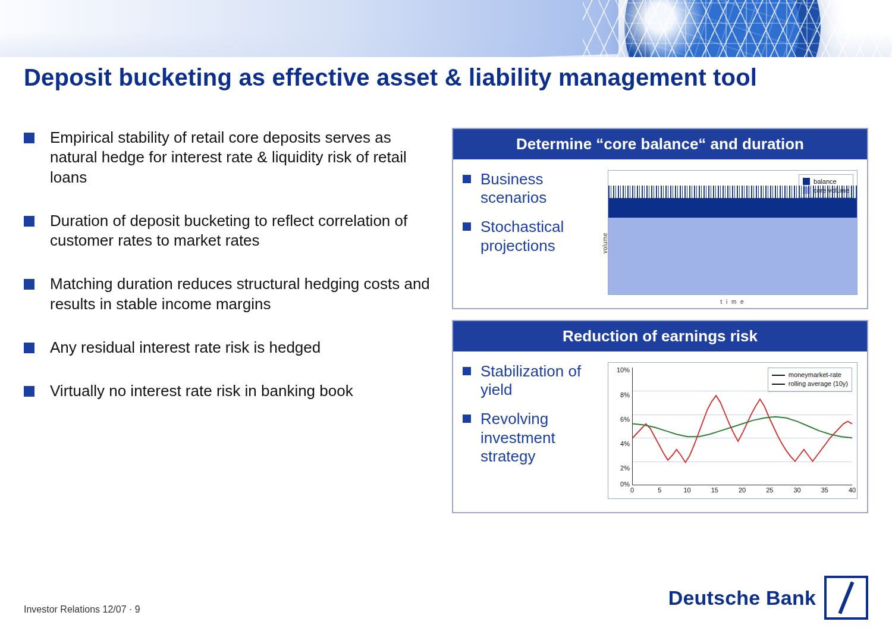Deposit bucketing as effective asset & liability management tool
Empirical stability of retail core deposits serves as natural hedge for interest rate & liquidity risk of retail loans
Duration of deposit bucketing to reflect correlation of customer rates to market rates
Matching duration reduces structural hedging costs and results in stable income margins
Any residual interest rate risk is hedged
Virtually no interest rate risk in banking book
Determine “core balance“ and duration
Business scenarios
Stochastical projections
balance
core volume
volume
t i m e
Reduction of earnings risk
Stabilization of yield
Revolving investment strategy
moneymarket-rate
rolling average (10y)
10% 8% 6% 4% 2% 0%
0 5 10 15 20 25 30 35 40
Investor Relations 12/07 · 9
Deutsche Bank